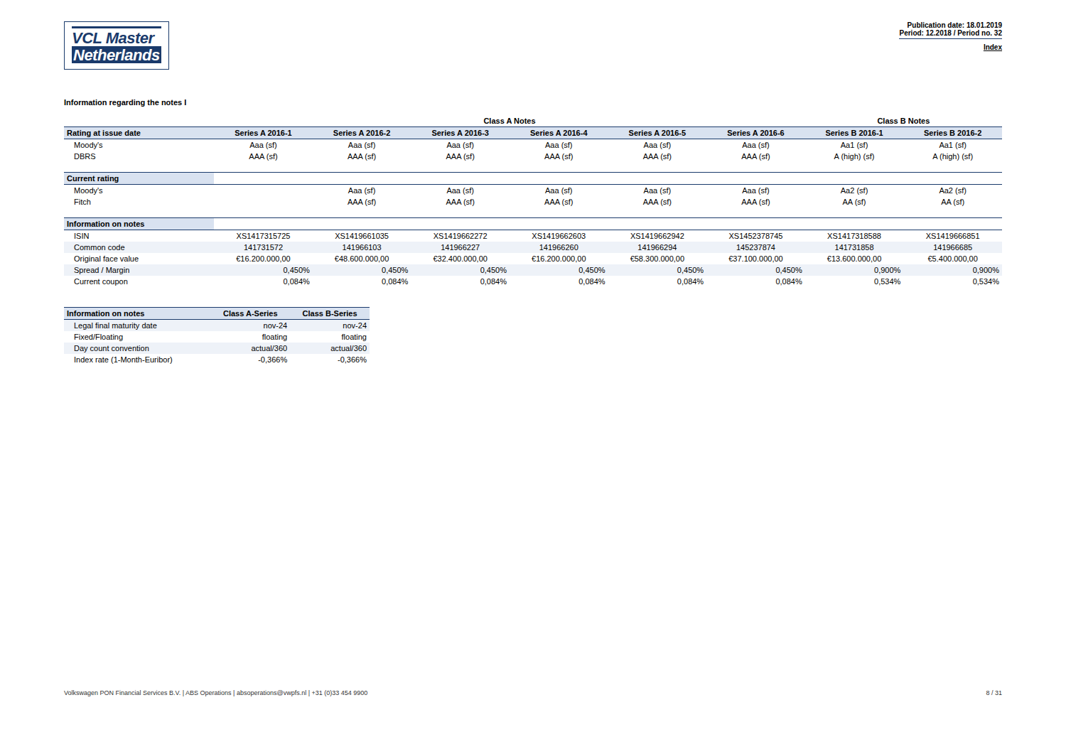VCL Master
Netherlands
Publication date: 18.01.2019
Period: 12.2018 / Period no. 32
Index
Information regarding the notes I
| | Class A Notes | Class B Notes |
| Rating at issue date | Series A 2016-1 | Series A 2016-2 | Series A 2016-3 | Series A 2016-4 | Series A 2016-5 | Series A 2016-6 | Series B 2016-1 | Series B 2016-2 |
| Moody's | Aaa (sf) | Aaa (sf) | Aaa (sf) | Aaa (sf) | Aaa (sf) | Aaa (sf) | Aa1 (sf) | Aa1 (sf) |
| DBRS | AAA (sf) | AAA (sf) | AAA (sf) | AAA (sf) | AAA (sf) | AAA (sf) | A (high) (sf) | A (high) (sf) |
| Current rating | | | | | | | | |
| Moody's | | Aaa (sf) | Aaa (sf) | Aaa (sf) | Aaa (sf) | Aaa (sf) | Aa2 (sf) | Aa2 (sf) |
| Fitch | | AAA (sf) | AAA (sf) | AAA (sf) | AAA (sf) | AAA (sf) | AA (sf) | AA (sf) |
| Information on notes | | | | | | | | |
| ISIN | XS1417315725 | XS1419661035 | XS1419662272 | XS1419662603 | XS1419662942 | XS1452378745 | XS1417318588 | XS1419666851 |
| Common code | 141731572 | 141966103 | 141966227 | 141966260 | 141966294 | 145237874 | 141731858 | 141966685 |
| Original face value | €16.200.000,00 | €48.600.000,00 | €32.400.000,00 | €16.200.000,00 | €58.300.000,00 | €37.100.000,00 | €13.600.000,00 | €5.400.000,00 |
| Spread / Margin | 0,450% | 0,450% | 0,450% | 0,450% | 0,450% | 0,450% | 0,900% | 0,900% |
| Current coupon | 0,084% | 0,084% | 0,084% | 0,084% | 0,084% | 0,084% | 0,534% | 0,534% |
| Information on notes | Class A-Series | Class B-Series |
| Legal final maturity date | nov-24 | nov-24 |
| Fixed/Floating | floating | floating |
| Day count convention | actual/360 | actual/360 |
| Index rate (1-Month-Euribor) | -0,366% | -0,366% |
Volkswagen PON Financial Services B.V. | ABS Operations | absoperations@vwpfs.nl | +31 (0)33 454 9900
8 / 31